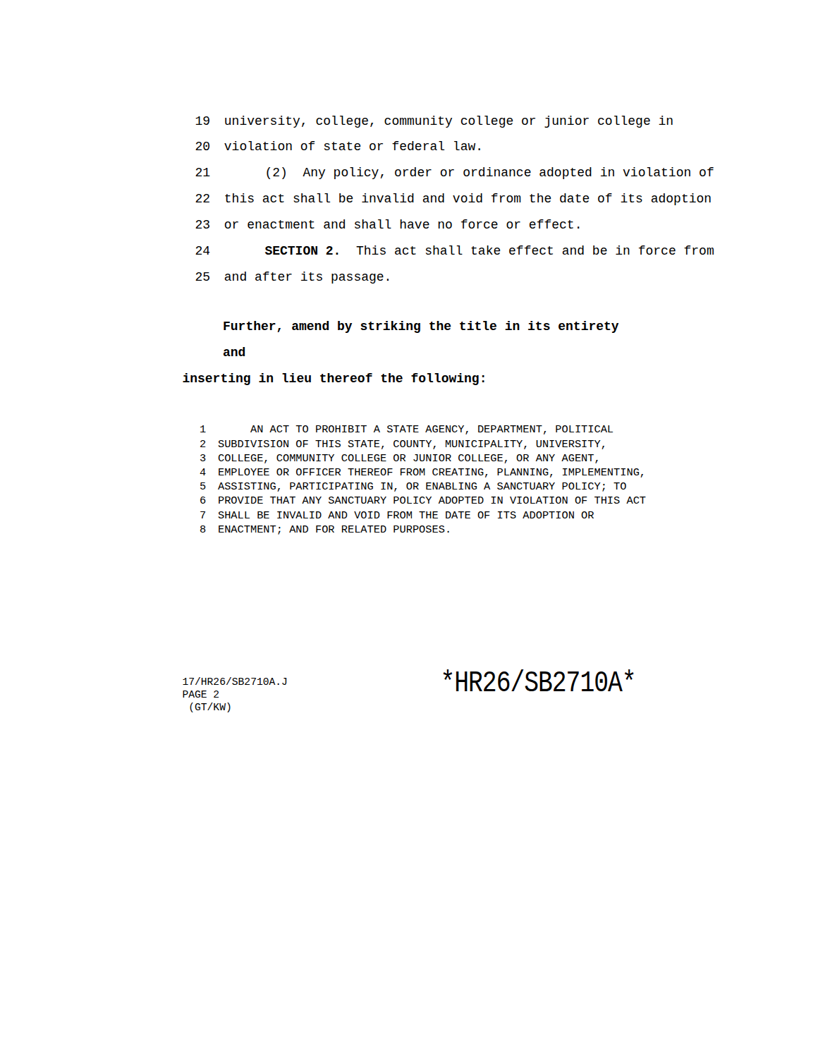19 university, college, community college or junior college in
20 violation of state or federal law.
21(2) Any policy, order or ordinance adopted in violation of
22 this act shall be invalid and void from the date of its adoption
23 or enactment and shall have no force or effect.
24 SECTION 2. This act shall take effect and be in force from
25 and after its passage.
Further, amend by striking the title in its entirety and
inserting in lieu thereof the following:
1 AN ACT TO PROHIBIT A STATE AGENCY, DEPARTMENT, POLITICAL
2 SUBDIVISION OF THIS STATE, COUNTY, MUNICIPALITY, UNIVERSITY,
3 COLLEGE, COMMUNITY COLLEGE OR JUNIOR COLLEGE, OR ANY AGENT,
4 EMPLOYEE OR OFFICER THEREOF FROM CREATING, PLANNING, IMPLEMENTING,
5 ASSISTING, PARTICIPATING IN, OR ENABLING A SANCTUARY POLICY; TO
6 PROVIDE THAT ANY SANCTUARY POLICY ADOPTED IN VIOLATION OF THIS ACT
7 SHALL BE INVALID AND VOID FROM THE DATE OF ITS ADOPTION OR
8 ENACTMENT; AND FOR RELATED PURPOSES.
17/HR26/SB2710A.J PAGE 2 (GT/KW)
*HR26/SB2710A*